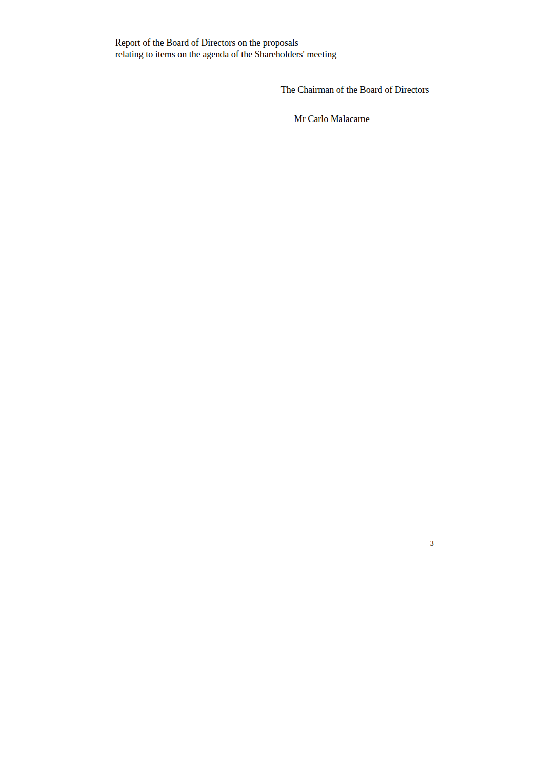Report of the Board of Directors on the proposals
relating to items on the agenda of the Shareholders' meeting
The Chairman of the Board of Directors
Mr Carlo Malacarne
3